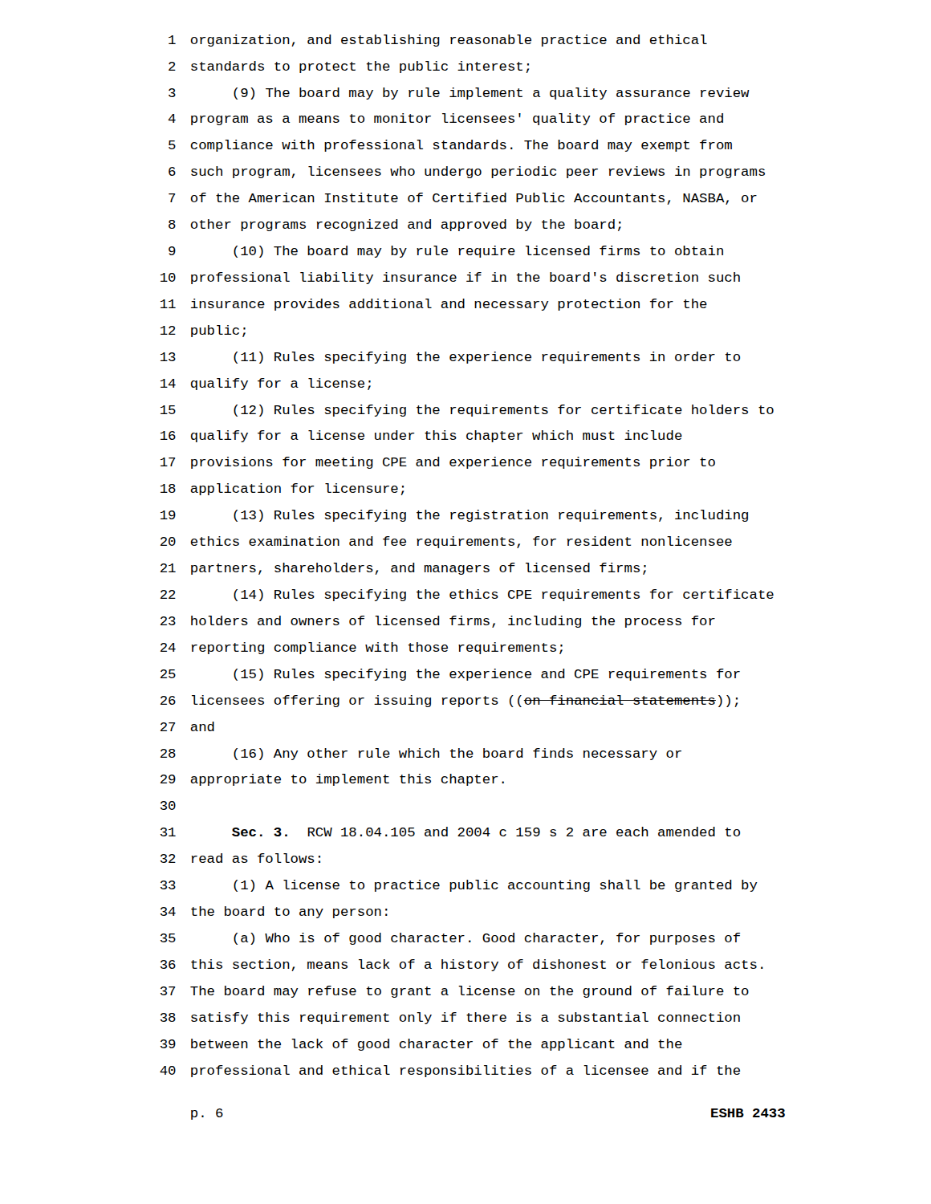organization, and establishing reasonable practice and ethical
standards to protect the public interest;
(9) The board may by rule implement a quality assurance review
program as a means to monitor licensees' quality of practice and
compliance with professional standards. The board may exempt from
such program, licensees who undergo periodic peer reviews in programs
of the American Institute of Certified Public Accountants, NASBA, or
other programs recognized and approved by the board;
(10) The board may by rule require licensed firms to obtain
professional liability insurance if in the board's discretion such
insurance provides additional and necessary protection for the
public;
(11) Rules specifying the experience requirements in order to
qualify for a license;
(12) Rules specifying the requirements for certificate holders to
qualify for a license under this chapter which must include
provisions for meeting CPE and experience requirements prior to
application for licensure;
(13) Rules specifying the registration requirements, including
ethics examination and fee requirements, for resident nonlicensee
partners, shareholders, and managers of licensed firms;
(14) Rules specifying the ethics CPE requirements for certificate
holders and owners of licensed firms, including the process for
reporting compliance with those requirements;
(15) Rules specifying the experience and CPE requirements for
licensees offering or issuing reports ((on financial statements));
and
(16) Any other rule which the board finds necessary or
appropriate to implement this chapter.
Sec. 3. RCW 18.04.105 and 2004 c 159 s 2 are each amended to
read as follows:
(1) A license to practice public accounting shall be granted by
the board to any person:
(a) Who is of good character. Good character, for purposes of
this section, means lack of a history of dishonest or felonious acts.
The board may refuse to grant a license on the ground of failure to
satisfy this requirement only if there is a substantial connection
between the lack of good character of the applicant and the
professional and ethical responsibilities of a licensee and if the
p. 6 ESHB 2433